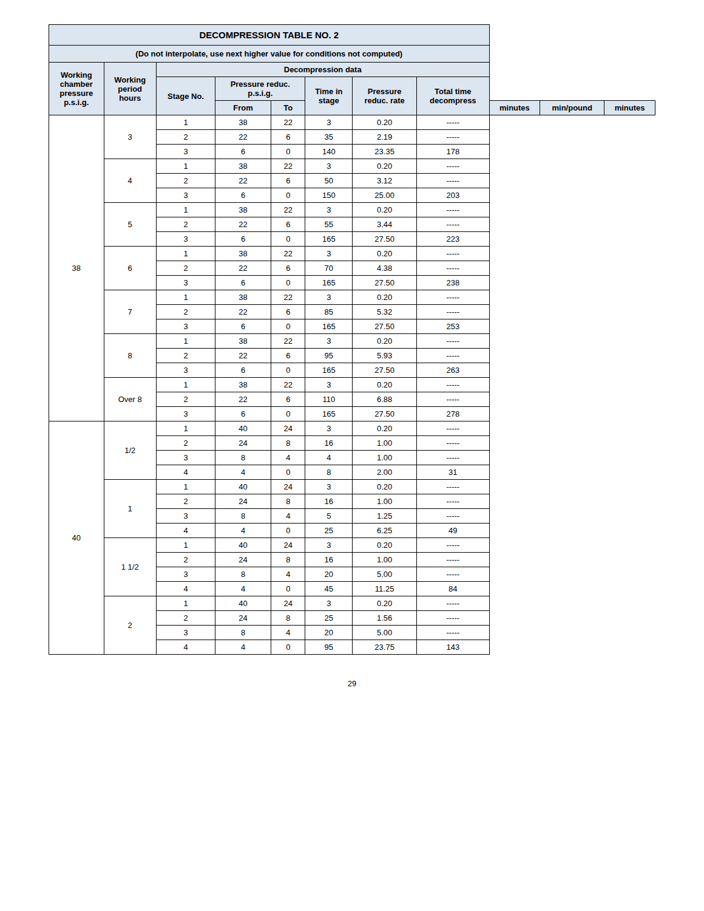| DECOMPRESSION TABLE NO. 2 |
| --- |
| (Do not interpolate, use next higher value for conditions not computed) |
| Working chamber pressure p.s.i.g. | Working period hours | Decompression data |
| Stage No. | Pressure reduc. p.s.i.g. | Time in stage | Pressure reduc. rate | Total time decompress |
| From | To | minutes | min/pound | minutes |
| 38 | 3 | 1 | 38 | 22 | 3 | 0.20 | ----- |
| 2 | 22 | 6 | 35 | 2.19 | ----- |
| 3 | 6 | 0 | 140 | 23.35 | 178 |
| 4 | 1 | 38 | 22 | 3 | 0.20 | ----- |
| 2 | 22 | 6 | 50 | 3.12 | ----- |
| 3 | 6 | 0 | 150 | 25.00 | 203 |
| 5 | 1 | 38 | 22 | 3 | 0.20 | ----- |
| 2 | 22 | 6 | 55 | 3.44 | ----- |
| 3 | 6 | 0 | 165 | 27.50 | 223 |
| 6 | 1 | 38 | 22 | 3 | 0.20 | ----- |
| 2 | 22 | 6 | 70 | 4.38 | ----- |
| 3 | 6 | 0 | 165 | 27.50 | 238 |
| 7 | 1 | 38 | 22 | 3 | 0.20 | ----- |
| 2 | 22 | 6 | 85 | 5.32 | ----- |
| 3 | 6 | 0 | 165 | 27.50 | 253 |
| 8 | 1 | 38 | 22 | 3 | 0.20 | ----- |
| 2 | 22 | 6 | 95 | 5.93 | ----- |
| 3 | 6 | 0 | 165 | 27.50 | 263 |
| Over 8 | 1 | 38 | 22 | 3 | 0.20 | ----- |
| 2 | 22 | 6 | 110 | 6.88 | ----- |
| 3 | 6 | 0 | 165 | 27.50 | 278 |
| 40 | 1/2 | 1 | 40 | 24 | 3 | 0.20 | ----- |
| 2 | 24 | 8 | 16 | 1.00 | ----- |
| 3 | 8 | 4 | 4 | 1.00 | ----- |
| 4 | 4 | 0 | 8 | 2.00 | 31 |
| 1 | 1 | 40 | 24 | 3 | 0.20 | ----- |
| 2 | 24 | 8 | 16 | 1.00 | ----- |
| 3 | 8 | 4 | 5 | 1.25 | ----- |
| 4 | 4 | 0 | 25 | 6.25 | 49 |
| 1 1/2 | 1 | 40 | 24 | 3 | 0.20 | ----- |
| 2 | 24 | 8 | 16 | 1.00 | ----- |
| 3 | 8 | 4 | 20 | 5.00 | ----- |
| 4 | 4 | 0 | 45 | 11.25 | 84 |
| 2 | 1 | 40 | 24 | 3 | 0.20 | ----- |
| 2 | 24 | 8 | 25 | 1.56 | ----- |
| 3 | 8 | 4 | 20 | 5.00 | ----- |
| 4 | 4 | 0 | 95 | 23.75 | 143 |
29